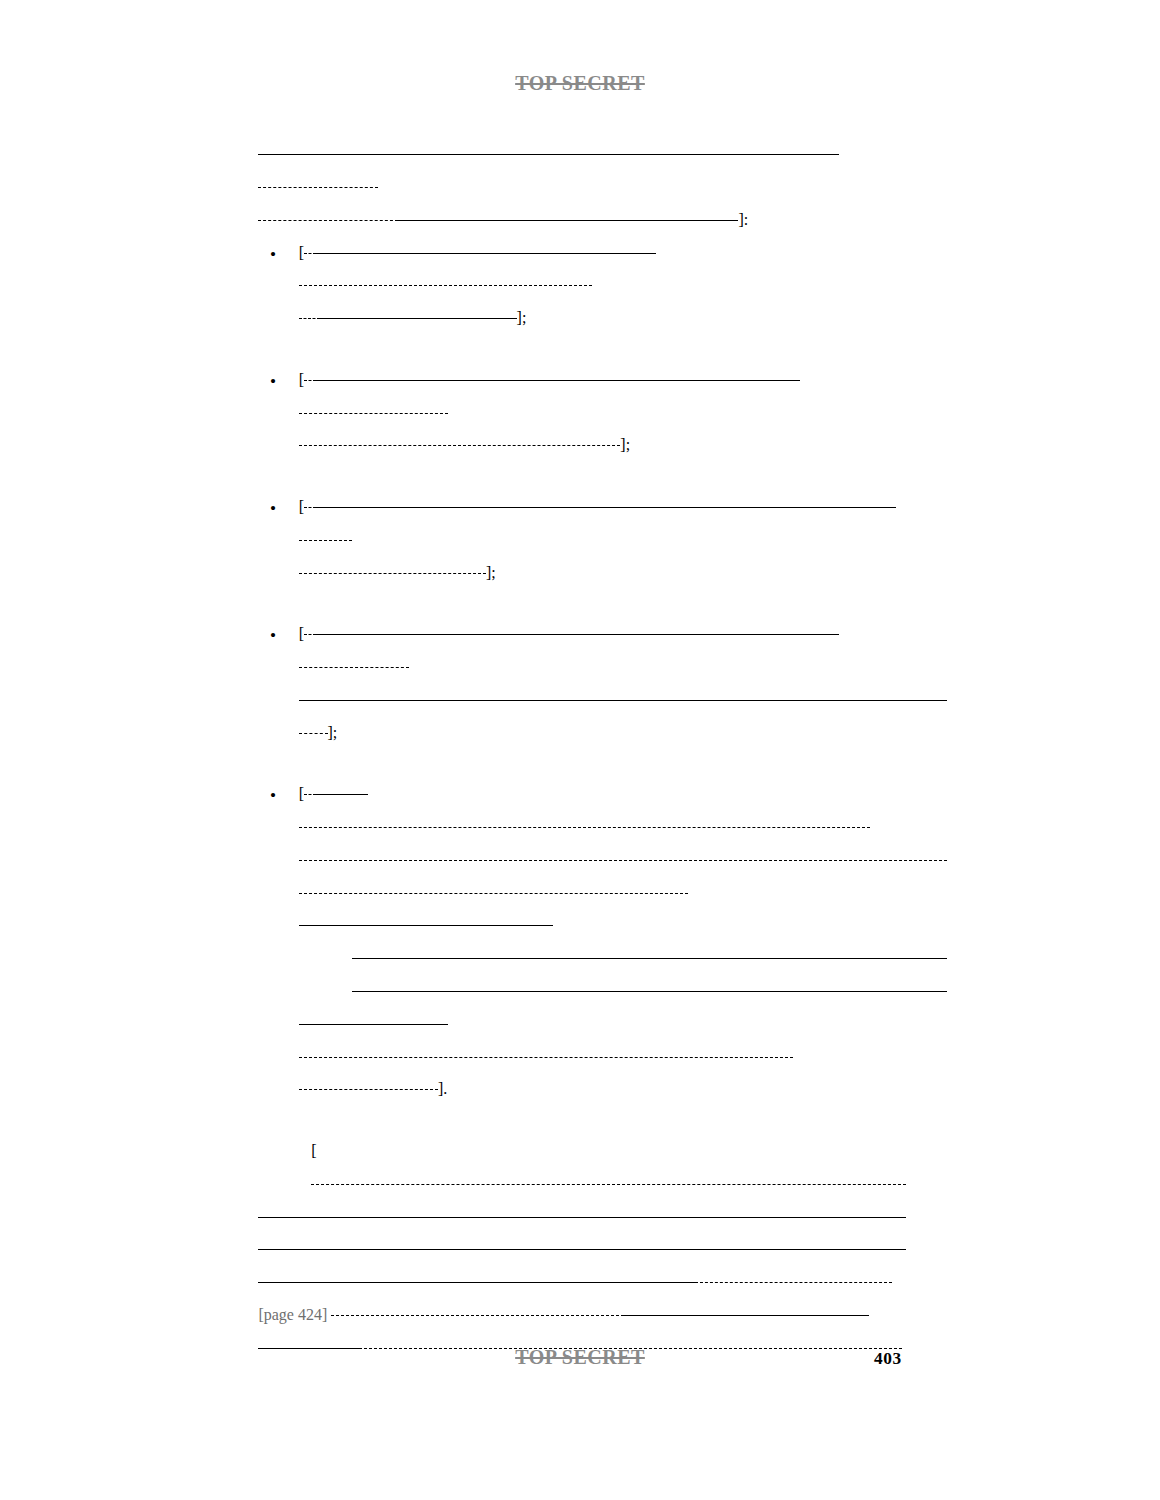TOP SECRET
]:
[
];
[
];
[
];
[
];
[
].
[
[page 424]
TOP SECRET403